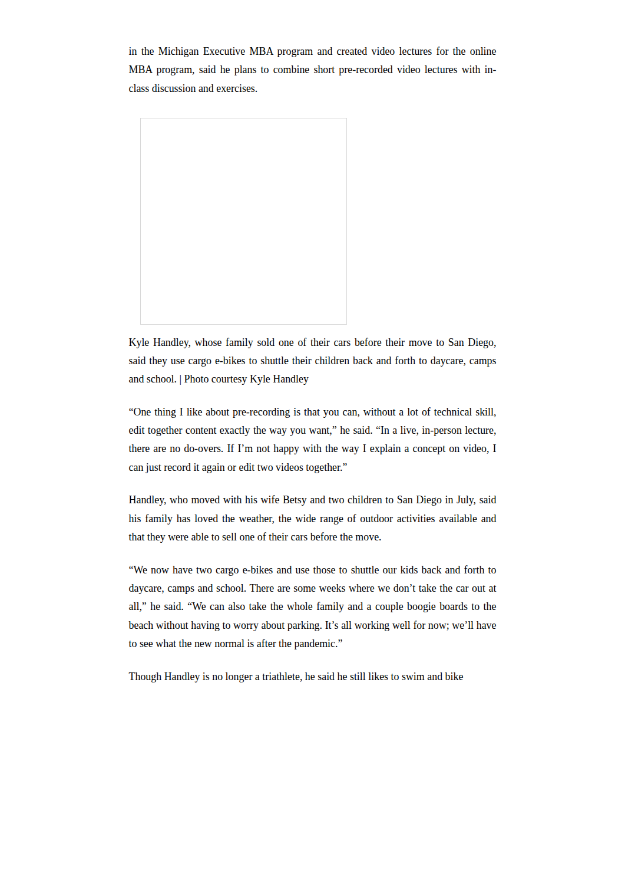in the Michigan Executive MBA program and created video lectures for the online MBA program, said he plans to combine short pre-recorded video lectures with in-class discussion and exercises.
Kyle Handley, whose family sold one of their cars before their move to San Diego, said they use cargo e-bikes to shuttle their children back and forth to daycare, camps and school. | Photo courtesy Kyle Handley
“One thing I like about pre-recording is that you can, without a lot of technical skill, edit together content exactly the way you want,” he said. “In a live, in-person lecture, there are no do-overs. If I’m not happy with the way I explain a concept on video, I can just record it again or edit two videos together.”
Handley, who moved with his wife Betsy and two children to San Diego in July, said his family has loved the weather, the wide range of outdoor activities available and that they were able to sell one of their cars before the move.
“We now have two cargo e-bikes and use those to shuttle our kids back and forth to daycare, camps and school. There are some weeks where we don’t take the car out at all,” he said. “We can also take the whole family and a couple boogie boards to the beach without having to worry about parking. It’s all working well for now; we’ll have to see what the new normal is after the pandemic.”
Though Handley is no longer a triathlete, he said he still likes to swim and bike